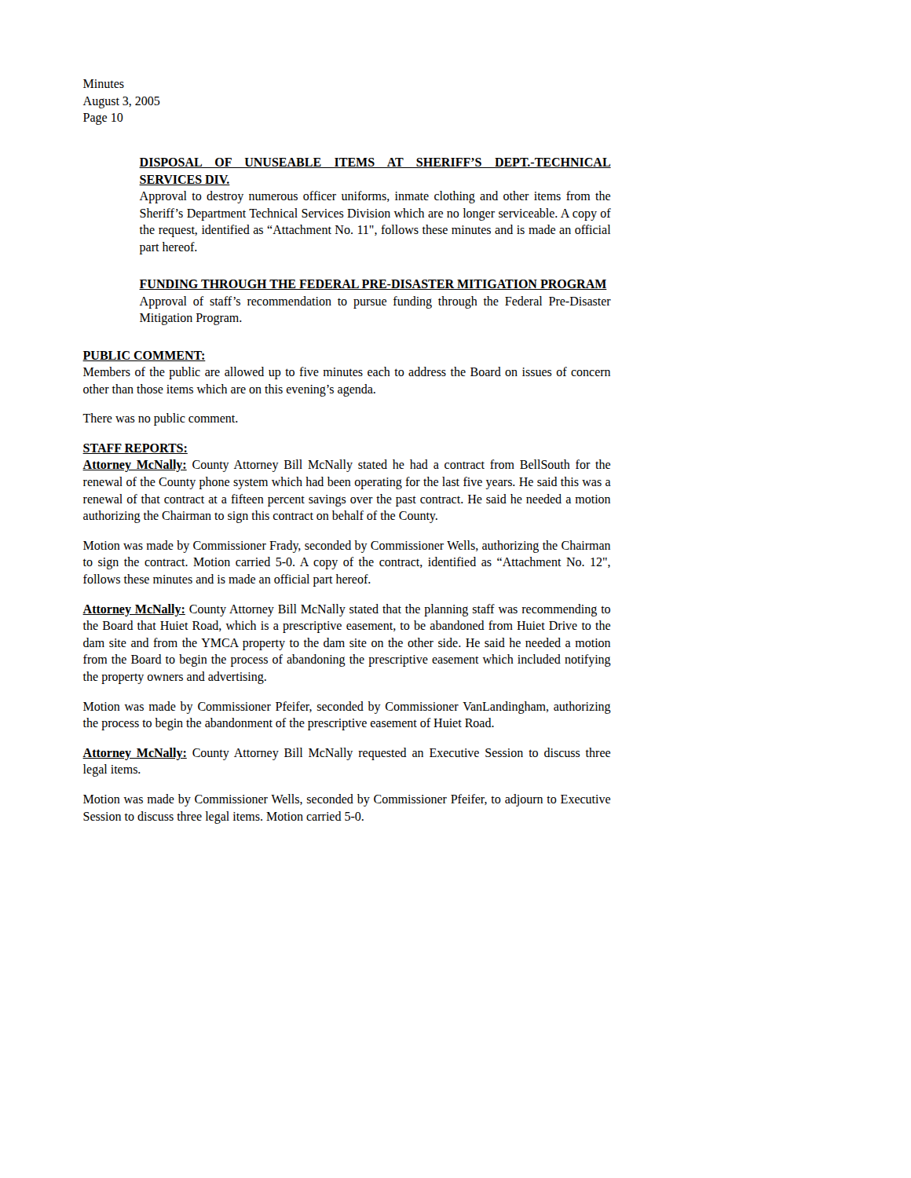Minutes
August 3, 2005
Page 10
DISPOSAL OF UNUSEABLE ITEMS AT SHERIFF’S DEPT.-TECHNICAL SERVICES DIV.
Approval to destroy numerous officer uniforms, inmate clothing and other items from the Sheriff’s Department Technical Services Division which are no longer serviceable. A copy of the request, identified as “Attachment No. 11", follows these minutes and is made an official part hereof.
FUNDING THROUGH THE FEDERAL PRE-DISASTER MITIGATION PROGRAM
Approval of staff’s recommendation to pursue funding through the Federal Pre-Disaster Mitigation Program.
Public Comment:
Members of the public are allowed up to five minutes each to address the Board on issues of concern other than those items which are on this evening’s agenda.
There was no public comment.
Staff Reports:
Attorney McNally: County Attorney Bill McNally stated he had a contract from BellSouth for the renewal of the County phone system which had been operating for the last five years. He said this was a renewal of that contract at a fifteen percent savings over the past contract. He said he needed a motion authorizing the Chairman to sign this contract on behalf of the County.
Motion was made by Commissioner Frady, seconded by Commissioner Wells, authorizing the Chairman to sign the contract. Motion carried 5-0. A copy of the contract, identified as “Attachment No. 12", follows these minutes and is made an official part hereof.
Attorney McNally: County Attorney Bill McNally stated that the planning staff was recommending to the Board that Huiet Road, which is a prescriptive easement, to be abandoned from Huiet Drive to the dam site and from the YMCA property to the dam site on the other side. He said he needed a motion from the Board to begin the process of abandoning the prescriptive easement which included notifying the property owners and advertising.
Motion was made by Commissioner Pfeifer, seconded by Commissioner VanLandingham, authorizing the process to begin the abandonment of the prescriptive easement of Huiet Road.
Attorney McNally: County Attorney Bill McNally requested an Executive Session to discuss three legal items.
Motion was made by Commissioner Wells, seconded by Commissioner Pfeifer, to adjourn to Executive Session to discuss three legal items. Motion carried 5-0.